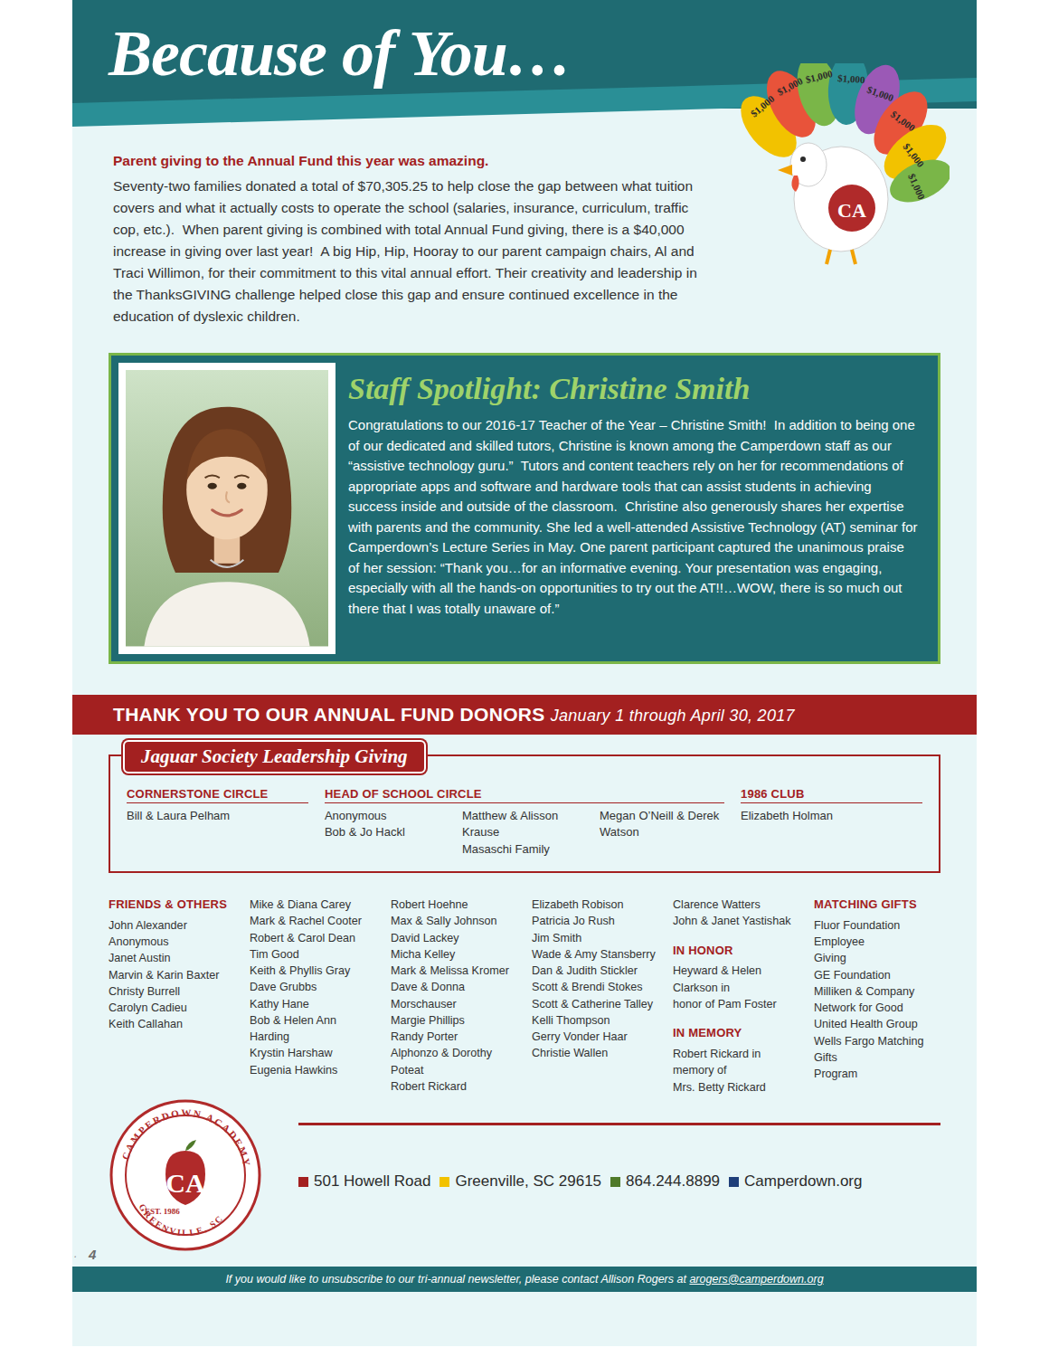Because of You…
$1,000 $1,000 $1,000 $1,000 $1,000 $1,000 $1,000 $1,000 CA
Parent giving to the Annual Fund this year was amazing. Seventy-two families donated a total of $70,305.25 to help close the gap between what tuition covers and what it actually costs to operate the school (salaries, insurance, curriculum, traffic cop, etc.). When parent giving is combined with total Annual Fund giving, there is a $40,000 increase in giving over last year! A big Hip, Hip, Hooray to our parent campaign chairs, Al and Traci Willimon, for their commitment to this vital annual effort. Their creativity and leadership in the ThanksGIVING challenge helped close this gap and ensure continued excellence in the education of dyslexic children.
Staff Spotlight: Christine Smith
Congratulations to our 2016-17 Teacher of the Year – Christine Smith! In addition to being one of our dedicated and skilled tutors, Christine is known among the Camperdown staff as our “assistive technology guru.” Tutors and content teachers rely on her for recommendations of appropriate apps and software and hardware tools that can assist students in achieving success inside and outside of the classroom. Christine also generously shares her expertise with parents and the community. She led a well-attended Assistive Technology (AT) seminar for Camperdown’s Lecture Series in May. One parent participant captured the unanimous praise of her session: “Thank you…for an informative evening. Your presentation was engaging, especially with all the hands-on opportunities to try out the AT!!…WOW, there is so much out there that I was totally unaware of.”
THANK YOU TO OUR ANNUAL FUND DONORS January 1 through April 30, 2017
Jaguar Society Leadership Giving
CORNERSTONE CIRCLE
Bill & Laura Pelham
HEAD OF SCHOOL CIRCLE
Anonymous
Bob & Jo Hackl
Matthew & Alisson Krause
Masaschi Family
Megan O’Neill & Derek
Watson
1986 CLUB
Elizabeth Holman
FRIENDS & OTHERS
John Alexander
Anonymous
Janet Austin
Marvin & Karin Baxter
Christy Burrell
Carolyn Cadieu
Keith Callahan
Mike & Diana Carey
Mark & Rachel Cooter
Robert & Carol Dean
Tim Good
Keith & Phyllis Gray
Dave Grubbs
Kathy Hane
Bob & Helen Ann Harding
Krystin Harshaw
Eugenia Hawkins
Robert Hoehne
Max & Sally Johnson
David Lackey
Micha Kelley
Mark & Melissa Kromer
Dave & Donna Morschauser
Margie Phillips
Randy Porter
Alphonzo & Dorothy Poteat
Robert Rickard
Elizabeth Robison
Patricia Jo Rush
Jim Smith
Wade & Amy Stansberry
Dan & Judith Stickler
Scott & Brendi Stokes
Scott & Catherine Talley
Kelli Thompson
Gerry Vonder Haar
Christie Wallen
Clarence Watters
John & Janet Yastishak
IN HONOR
Heyward & Helen Clarkson in
honor of Pam Foster
IN MEMORY
Robert Rickard in memory of
Mrs. Betty Rickard
MATCHING GIFTS
Fluor Foundation Employee
Giving
GE Foundation
Milliken & Company
Network for Good
United Health Group
Wells Fargo Matching Gifts
Program
CA CAMPERDOWN ACADEMY GREENVILLE, SC EST. 1986
501 Howell Road Greenville, SC 29615 864.244.8899 Camperdown.org
…… 4 If you would like to unsubscribe to our tri-annual newsletter, please contact Allison Rogers at arogers@camperdown.org